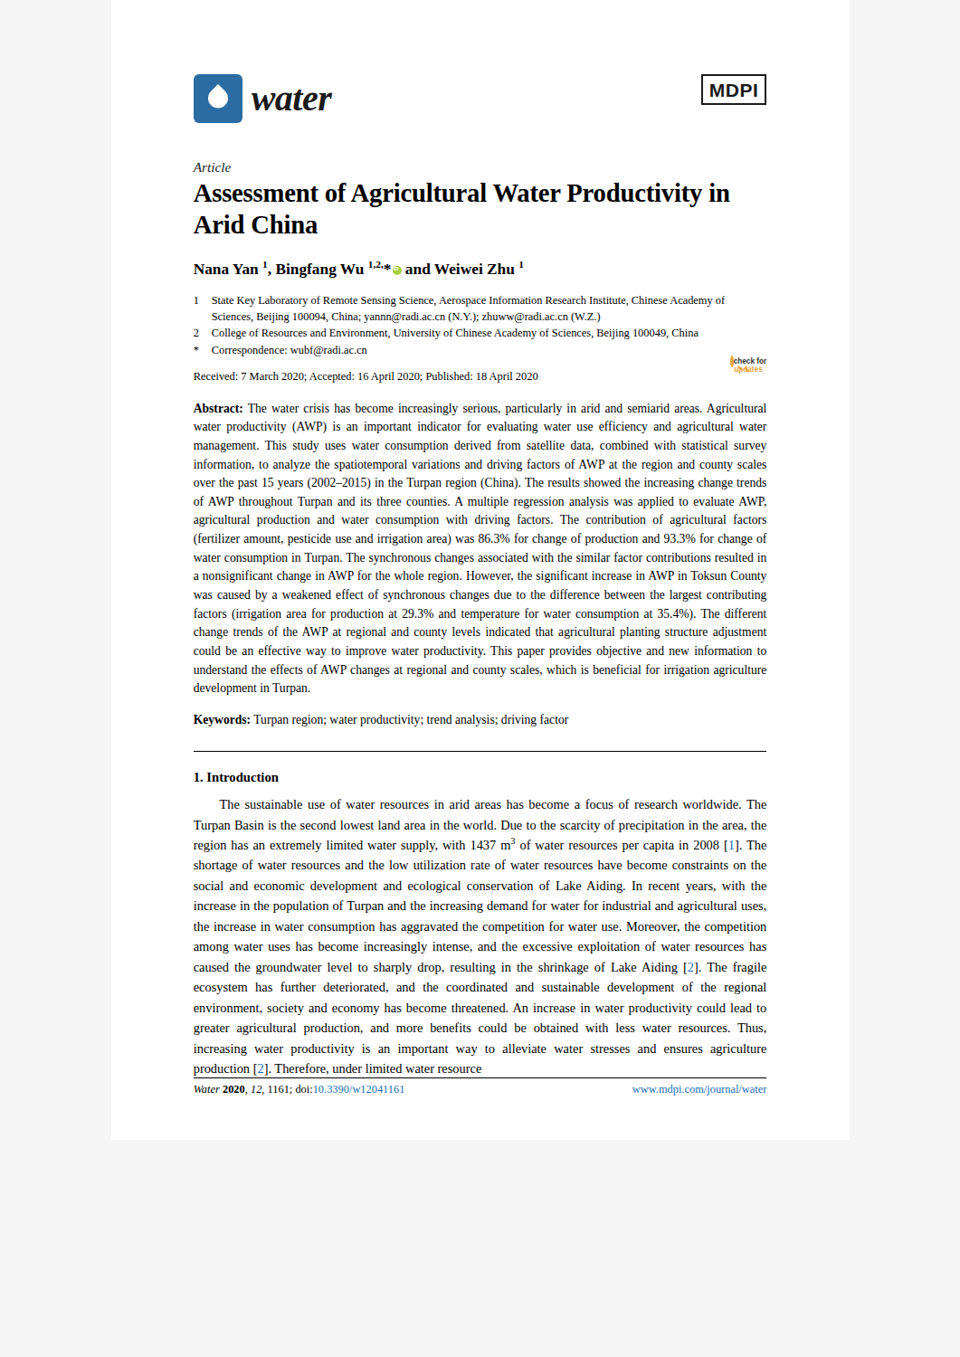water
MDPI
Article
Assessment of Agricultural Water Productivity in
Arid China
Nana Yan 1, Bingfang Wu 1,2,* and Weiwei Zhu 1
1 State Key Laboratory of Remote Sensing Science, Aerospace Information Research Institute, Chinese Academy of Sciences, Beijing 100094, China; yannn@radi.ac.cn (N.Y.); zhuww@radi.ac.cn (W.Z.)
2 College of Resources and Environment, University of Chinese Academy of Sciences, Beijing 100049, China
*Correspondence: wubf@radi.ac.cn
Received: 7 March 2020; Accepted: 16 April 2020; Published: 18 April 2020 check for
updates
Abstract: The water crisis has become increasingly serious, particularly in arid and semiarid areas. Agricultural water productivity (AWP) is an important indicator for evaluating water use efficiency and agricultural water management. This study uses water consumption derived from satellite data, combined with statistical survey information, to analyze the spatiotemporal variations and driving factors of AWP at the region and county scales over the past 15 years (2002–2015) in the Turpan region (China). The results showed the increasing change trends of AWP throughout Turpan and its three counties. A multiple regression analysis was applied to evaluate AWP, agricultural production and water consumption with driving factors. The contribution of agricultural factors (fertilizer amount, pesticide use and irrigation area) was 86.3% for change of production and 93.3% for change of water consumption in Turpan. The synchronous changes associated with the similar factor contributions resulted in a nonsignificant change in AWP for the whole region. However, the significant increase in AWP in Toksun County was caused by a weakened effect of synchronous changes due to the difference between the largest contributing factors (irrigation area for production at 29.3% and temperature for water consumption at 35.4%). The different change trends of the AWP at regional and county levels indicated that agricultural planting structure adjustment could be an effective way to improve water productivity. This paper provides objective and new information to understand the effects of AWP changes at regional and county scales, which is beneficial for irrigation agriculture development in Turpan.
Keywords: Turpan region; water productivity; trend analysis; driving factor
1. Introduction
The sustainable use of water resources in arid areas has become a focus of research worldwide. The Turpan Basin is the second lowest land area in the world. Due to the scarcity of precipitation in the area, the region has an extremely limited water supply, with 1437 m3 of water resources per capita in 2008 [1]. The shortage of water resources and the low utilization rate of water resources have become constraints on the social and economic development and ecological conservation of Lake Aiding. In recent years, with the increase in the population of Turpan and the increasing demand for water for industrial and agricultural uses, the increase in water consumption has aggravated the competition for water use. Moreover, the competition among water uses has become increasingly intense, and the excessive exploitation of water resources has caused the groundwater level to sharply drop, resulting in the shrinkage of Lake Aiding [2]. The fragile ecosystem has further deteriorated, and the coordinated and sustainable development of the regional environment, society and economy has become threatened. An increase in water productivity could lead to greater agricultural production, and more benefits could be obtained with less water resources. Thus, increasing water productivity is an important way to alleviate water stresses and ensures agriculture production [2]. Therefore, under limited water resource
Water 2020, 12, 1161; doi:10.3390/w12041161
www.mdpi.com/journal/water